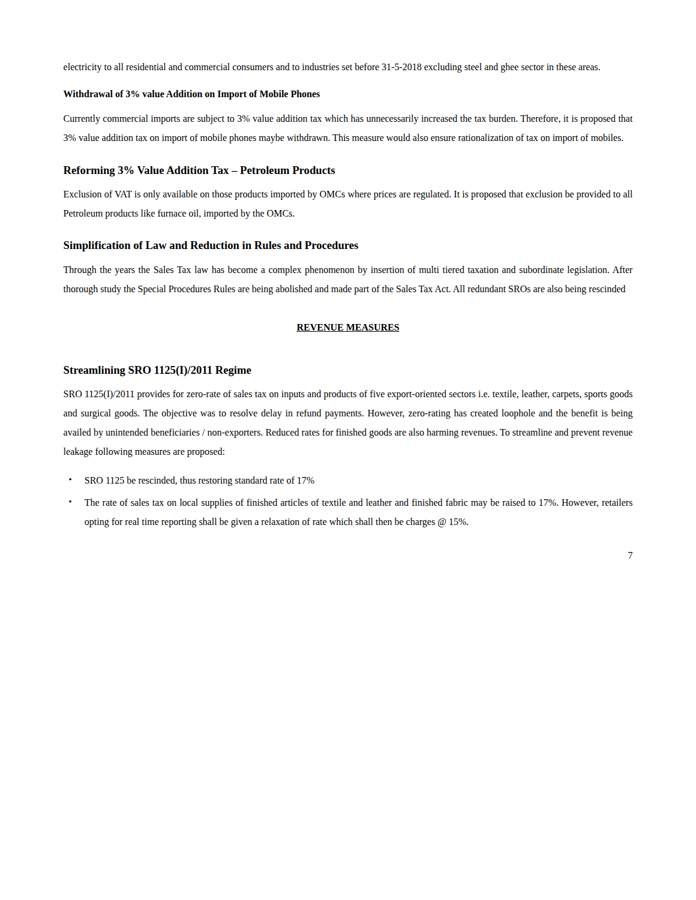electricity to all residential and commercial consumers and to industries set before 31-5-2018 excluding steel and ghee sector in these areas.
Withdrawal of 3% value Addition on Import of Mobile Phones
Currently commercial imports are subject to 3% value addition tax which has unnecessarily increased the tax burden. Therefore, it is proposed that 3% value addition tax on import of mobile phones maybe withdrawn. This measure would also ensure rationalization of tax on import of mobiles.
Reforming 3% Value Addition Tax – Petroleum Products
Exclusion of VAT is only available on those products imported by OMCs where prices are regulated. It is proposed that exclusion be provided to all Petroleum products like furnace oil, imported by the OMCs.
Simplification of Law and Reduction in Rules and Procedures
Through the years the Sales Tax law has become a complex phenomenon by insertion of multi tiered taxation and subordinate legislation. After thorough study the Special Procedures Rules are being abolished and made part of the Sales Tax Act. All redundant SROs are also being rescinded
REVENUE MEASURES
Streamlining SRO 1125(I)/2011 Regime
SRO 1125(I)/2011 provides for zero-rate of sales tax on inputs and products of five export-oriented sectors i.e. textile, leather, carpets, sports goods and surgical goods. The objective was to resolve delay in refund payments. However, zero-rating has created loophole and the benefit is being availed by unintended beneficiaries / non-exporters. Reduced rates for finished goods are also harming revenues. To streamline and prevent revenue leakage following measures are proposed:
SRO 1125 be rescinded, thus restoring standard rate of 17%
The rate of sales tax on local supplies of finished articles of textile and leather and finished fabric may be raised to 17%. However, retailers opting for real time reporting shall be given a relaxation of rate which shall then be charges @ 15%.
7